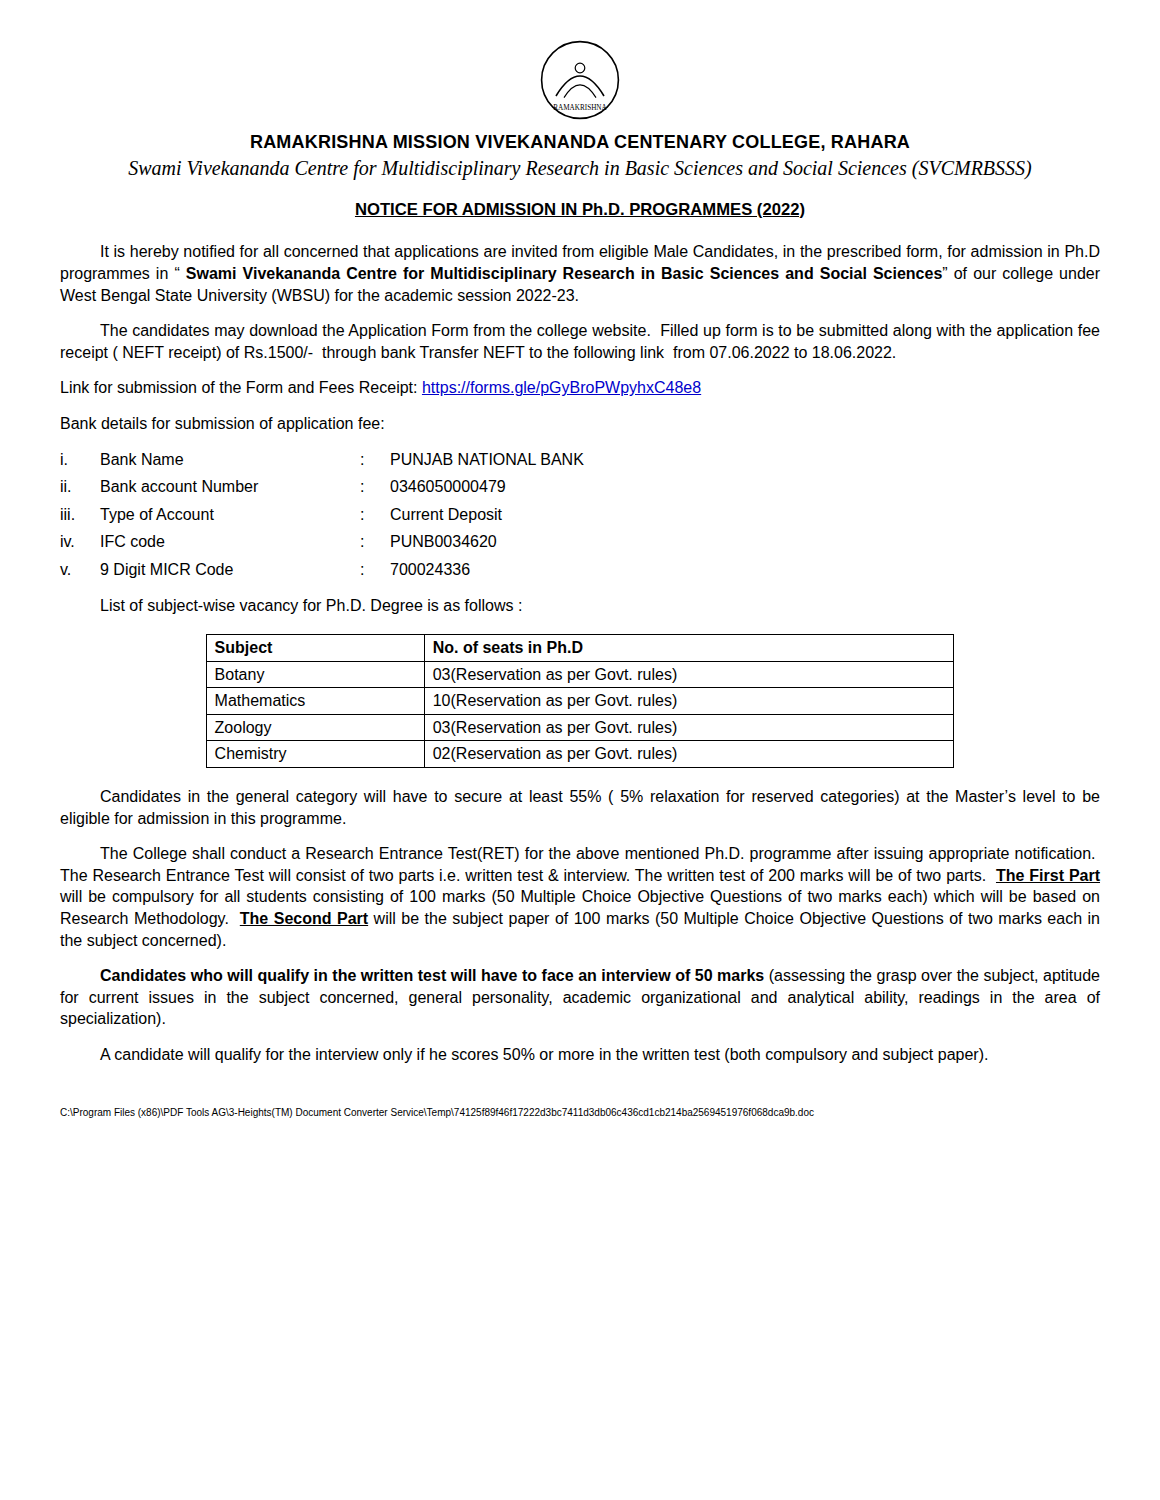RAMAKRISHNA MISSION VIVEKANANDA CENTENARY COLLEGE, RAHARA
Swami Vivekananda Centre for Multidisciplinary Research in Basic Sciences and Social Sciences (SVCMRBSSS)
NOTICE FOR ADMISSION IN Ph.D. PROGRAMMES (2022)
It is hereby notified for all concerned that applications are invited from eligible Male Candidates, in the prescribed form, for admission in Ph.D programmes in “ Swami Vivekananda Centre for Multidisciplinary Research in Basic Sciences and Social Sciences” of our college under West Bengal State University (WBSU) for the academic session 2022-23.
The candidates may download the Application Form from the college website. Filled up form is to be submitted along with the application fee receipt ( NEFT receipt) of Rs.1500/- through bank Transfer NEFT to the following link from 07.06.2022 to 18.06.2022.
Link for submission of the Form and Fees Receipt: https://forms.gle/pGyBroPWpyhxC48e8
Bank details for submission of application fee:
i. Bank Name: PUNJAB NATIONAL BANK
ii. Bank account Number: 0346050000479
iii. Type of Account: Current Deposit
iv. IFC code: PUNB0034620
v. 9 Digit MICR Code: 700024336
List of subject-wise vacancy for Ph.D. Degree is as follows :
| Subject | No. of seats in Ph.D |
| --- | --- |
| Botany | 03(Reservation as per Govt. rules) |
| Mathematics | 10(Reservation as per Govt. rules) |
| Zoology | 03(Reservation as per Govt. rules) |
| Chemistry | 02(Reservation as per Govt. rules) |
Candidates in the general category will have to secure at least 55% ( 5% relaxation for reserved categories) at the Master’s level to be eligible for admission in this programme.
The College shall conduct a Research Entrance Test(RET) for the above mentioned Ph.D. programme after issuing appropriate notification. The Research Entrance Test will consist of two parts i.e. written test & interview. The written test of 200 marks will be of two parts. The First Part will be compulsory for all students consisting of 100 marks (50 Multiple Choice Objective Questions of two marks each) which will be based on Research Methodology. The Second Part will be the subject paper of 100 marks (50 Multiple Choice Objective Questions of two marks each in the subject concerned).
Candidates who will qualify in the written test will have to face an interview of 50 marks (assessing the grasp over the subject, aptitude for current issues in the subject concerned, general personality, academic organizational and analytical ability, readings in the area of specialization).
A candidate will qualify for the interview only if he scores 50% or more in the written test (both compulsory and subject paper).
C:\Program Files (x86)\PDF Tools AG\3-Heights(TM) Document Converter Service\Temp\74125f89f46f17222d3bc7411d3db06c436cd1cb214ba2569451976f068dca9b.doc